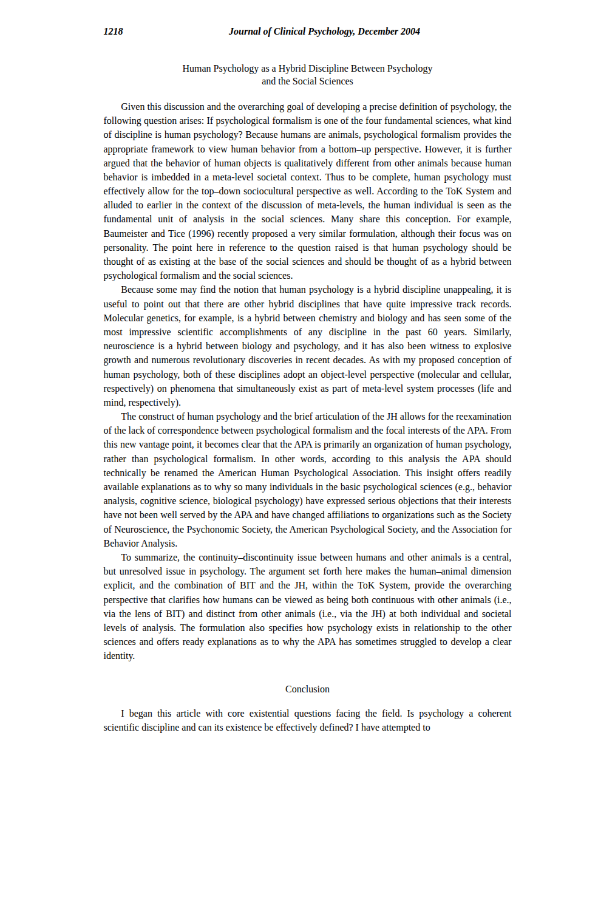1218 Journal of Clinical Psychology, December 2004
Human Psychology as a Hybrid Discipline Between Psychology
and the Social Sciences
Given this discussion and the overarching goal of developing a precise definition of psychology, the following question arises: If psychological formalism is one of the four fundamental sciences, what kind of discipline is human psychology? Because humans are animals, psychological formalism provides the appropriate framework to view human behavior from a bottom–up perspective. However, it is further argued that the behavior of human objects is qualitatively different from other animals because human behavior is imbedded in a meta-level societal context. Thus to be complete, human psychology must effectively allow for the top–down sociocultural perspective as well. According to the ToK System and alluded to earlier in the context of the discussion of meta-levels, the human individual is seen as the fundamental unit of analysis in the social sciences. Many share this conception. For example, Baumeister and Tice (1996) recently proposed a very similar formulation, although their focus was on personality. The point here in reference to the question raised is that human psychology should be thought of as existing at the base of the social sciences and should be thought of as a hybrid between psychological formalism and the social sciences.
Because some may find the notion that human psychology is a hybrid discipline unappealing, it is useful to point out that there are other hybrid disciplines that have quite impressive track records. Molecular genetics, for example, is a hybrid between chemistry and biology and has seen some of the most impressive scientific accomplishments of any discipline in the past 60 years. Similarly, neuroscience is a hybrid between biology and psychology, and it has also been witness to explosive growth and numerous revolutionary discoveries in recent decades. As with my proposed conception of human psychology, both of these disciplines adopt an object-level perspective (molecular and cellular, respectively) on phenomena that simultaneously exist as part of meta-level system processes (life and mind, respectively).
The construct of human psychology and the brief articulation of the JH allows for the reexamination of the lack of correspondence between psychological formalism and the focal interests of the APA. From this new vantage point, it becomes clear that the APA is primarily an organization of human psychology, rather than psychological formalism. In other words, according to this analysis the APA should technically be renamed the American Human Psychological Association. This insight offers readily available explanations as to why so many individuals in the basic psychological sciences (e.g., behavior analysis, cognitive science, biological psychology) have expressed serious objections that their interests have not been well served by the APA and have changed affiliations to organizations such as the Society of Neuroscience, the Psychonomic Society, the American Psychological Society, and the Association for Behavior Analysis.
To summarize, the continuity–discontinuity issue between humans and other animals is a central, but unresolved issue in psychology. The argument set forth here makes the human–animal dimension explicit, and the combination of BIT and the JH, within the ToK System, provide the overarching perspective that clarifies how humans can be viewed as being both continuous with other animals (i.e., via the lens of BIT) and distinct from other animals (i.e., via the JH) at both individual and societal levels of analysis. The formulation also specifies how psychology exists in relationship to the other sciences and offers ready explanations as to why the APA has sometimes struggled to develop a clear identity.
Conclusion
I began this article with core existential questions facing the field. Is psychology a coherent scientific discipline and can its existence be effectively defined? I have attempted to